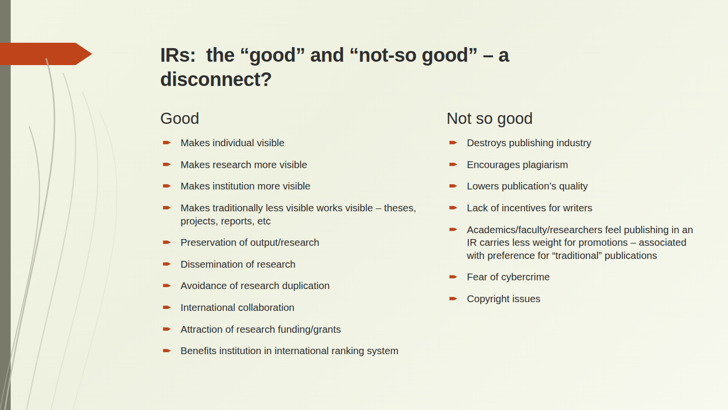IRs: the “good” and “not-so good” – a disconnect?
Good
Makes individual visible
Makes research more visible
Makes institution more visible
Makes traditionally less visible works visible – theses, projects, reports, etc
Preservation of output/research
Dissemination of research
Avoidance of research duplication
International collaboration
Attraction of research funding/grants
Benefits institution in international ranking system
Not so good
Destroys publishing industry
Encourages plagiarism
Lowers publication’s quality
Lack of incentives for writers
Academics/faculty/researchers feel publishing in an IR carries less weight for promotions – associated with preference for “traditional” publications
Fear of cybercrime
Copyright issues